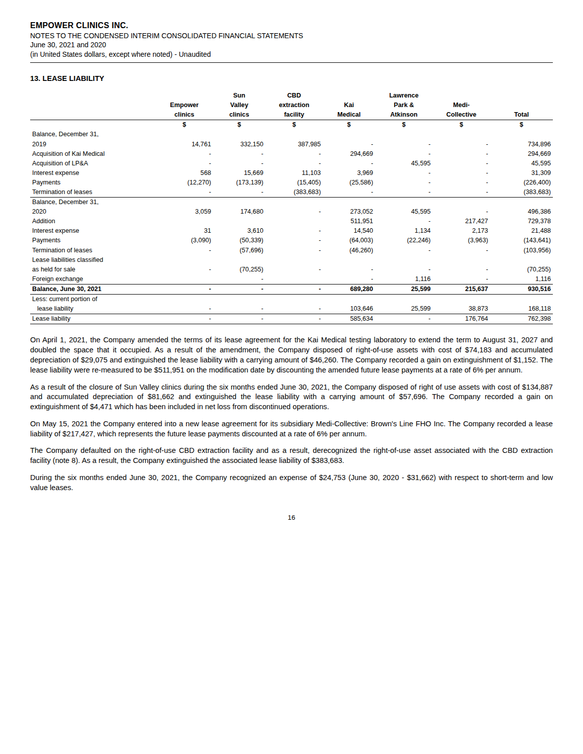EMPOWER CLINICS INC.
NOTES TO THE CONDENSED INTERIM CONSOLIDATED FINANCIAL STATEMENTS
June 30, 2021 and 2020
(in United States dollars, except where noted) - Unaudited
13. LEASE LIABILITY
| | | Sun | CBD | | Lawrence | | |
| --- | --- | --- | --- | --- | --- | --- | --- |
| | Empower | Valley | extraction | Kai | Park & | Medi- | |
| | clinics | clinics | facility | Medical | Atkinson | Collective | Total |
| | $ | $ | $ | $ | $ | $ | $ |
| Balance, December 31, | | | | | | | |
| 2019 | 14,761 | 332,150 | 387,985 | - | - | - | 734,896 |
| Acquisition of Kai Medical | - | - | - | 294,669 | - | - | 294,669 |
| Acquisition of LP&A | - | - | - | - | 45,595 | - | 45,595 |
| Interest expense | 568 | 15,669 | 11,103 | 3,969 | - | - | 31,309 |
| Payments | (12,270) | (173,139) | (15,405) | (25,586) | - | - | (226,400) |
| Termination of leases | - | - | (383,683) | - | - | - | (383,683) |
| Balance, December 31, | | | | | | | |
| 2020 | 3,059 | 174,680 | - | 273,052 | 45,595 | - | 496,386 |
| Addition | | | | 511,951 | - | 217,427 | 729,378 |
| Interest expense | 31 | 3,610 | - | 14,540 | 1,134 | 2,173 | 21,488 |
| Payments | (3,090) | (50,339) | - | (64,003) | (22,246) | (3,963) | (143,641) |
| Termination of leases | - | (57,696) | - | (46,260) | - | - | (103,956) |
| Lease liabilities classified | | | | | | | |
| as held for sale | - | (70,255) | - | - | - | - | (70,255) |
| Foreign exchange | | - | | - | 1,116 | - | 1,116 |
| Balance, June 30, 2021 | - | - | - | 689,280 | 25,599 | 215,637 | 930,516 |
| Less: current portion of | | | | | | | |
| lease liability | - | - | - | 103,646 | 25,599 | 38,873 | 168,118 |
| Lease liability | - | - | - | 585,634 | - | 176,764 | 762,398 |
On April 1, 2021, the Company amended the terms of its lease agreement for the Kai Medical testing laboratory to extend the term to August 31, 2027 and doubled the space that it occupied. As a result of the amendment, the Company disposed of right-of-use assets with cost of $74,183 and accumulated depreciation of $29,075 and extinguished the lease liability with a carrying amount of $46,260. The Company recorded a gain on extinguishment of $1,152. The lease liability were re-measured to be $511,951 on the modification date by discounting the amended future lease payments at a rate of 6% per annum.
As a result of the closure of Sun Valley clinics during the six months ended June 30, 2021, the Company disposed of right of use assets with cost of $134,887 and accumulated depreciation of $81,662 and extinguished the lease liability with a carrying amount of $57,696. The Company recorded a gain on extinguishment of $4,471 which has been included in net loss from discontinued operations.
On May 15, 2021 the Company entered into a new lease agreement for its subsidiary Medi-Collective: Brown's Line FHO Inc. The Company recorded a lease liability of $217,427, which represents the future lease payments discounted at a rate of 6% per annum.
The Company defaulted on the right-of-use CBD extraction facility and as a result, derecognized the right-of-use asset associated with the CBD extraction facility (note 8). As a result, the Company extinguished the associated lease liability of $383,683.
During the six months ended June 30, 2021, the Company recognized an expense of $24,753 (June 30, 2020 - $31,662) with respect to short-term and low value leases.
16